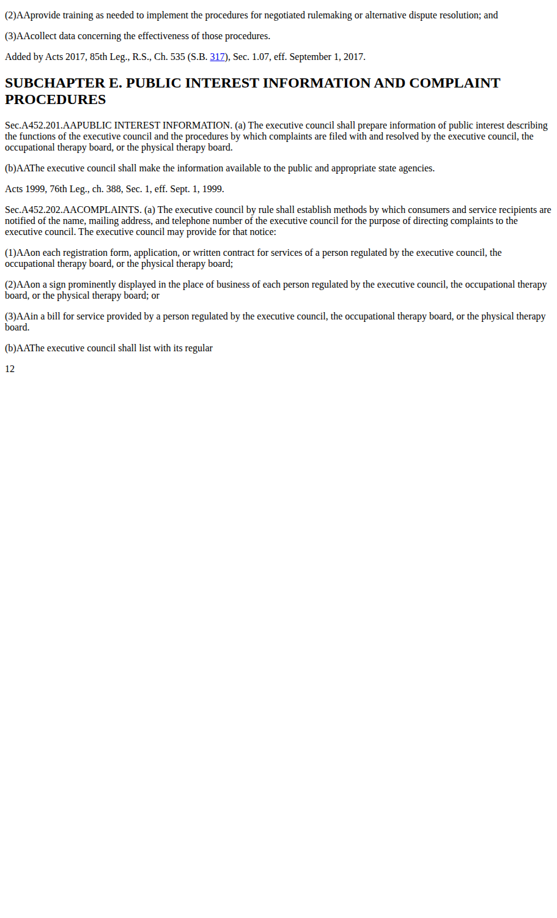(2)AAprovide training as needed to implement the procedures for negotiated rulemaking or alternative dispute resolution; and
(3)AAcollect data concerning the effectiveness of those procedures.
Added by Acts 2017, 85th Leg., R.S., Ch. 535 (S.B. 317), Sec. 1.07, eff. September 1, 2017.
SUBCHAPTER E. PUBLIC INTEREST INFORMATION AND COMPLAINT PROCEDURES
Sec.A452.201.AAPUBLIC INTEREST INFORMATION. (a) The executive council shall prepare information of public interest describing the functions of the executive council and the procedures by which complaints are filed with and resolved by the executive council, the occupational therapy board, or the physical therapy board.
(b)AAThe executive council shall make the information available to the public and appropriate state agencies.
Acts 1999, 76th Leg., ch. 388, Sec. 1, eff. Sept. 1, 1999.
Sec.A452.202.AACOMPLAINTS. (a) The executive council by rule shall establish methods by which consumers and service recipients are notified of the name, mailing address, and telephone number of the executive council for the purpose of directing complaints to the executive council. The executive council may provide for that notice:
(1)AAon each registration form, application, or written contract for services of a person regulated by the executive council, the occupational therapy board, or the physical therapy board;
(2)AAon a sign prominently displayed in the place of business of each person regulated by the executive council, the occupational therapy board, or the physical therapy board; or
(3)AAin a bill for service provided by a person regulated by the executive council, the occupational therapy board, or the physical therapy board.
(b)AAThe executive council shall list with its regular
12